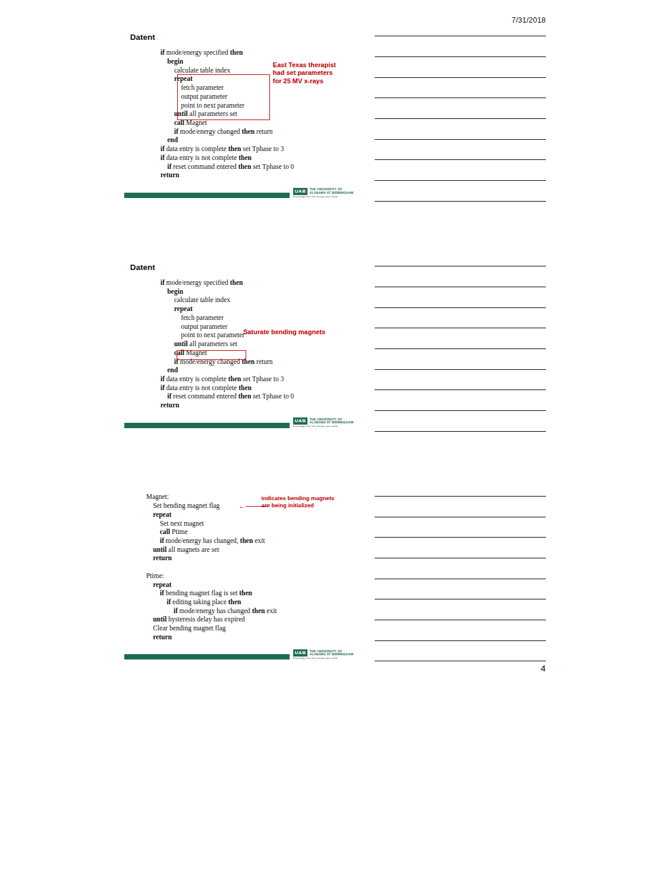7/31/2018
Datent
if mode/energy specified then
    begin
        calculate table index
        repeat
            fetch parameter
            output parameter
            point to next parameter
        until all parameters set
        call Magnet
        if mode/energy changed then return
    end
if data entry is complete then set Tphase to 3
if data entry is not complete then
    if reset command entered then set Tphase to 0
return
East Texas therapist
had set parameters
for 25 MV x-rays
UAB THE UNIVERSITY OF
ALABAMA AT BIRMINGHAM Knowledge that will change your world
Datent
if mode/energy specified then
    begin
        calculate table index
        repeat
            fetch parameter
            output parameter
            point to next parameter
        until all parameters set
        call Magnet
        if mode/energy changed then return
    end
if data entry is complete then set Tphase to 3
if data entry is not complete then
    if reset command entered then set Tphase to 0
return
Saturate bending magnets
UAB THE UNIVERSITY OF
ALABAMA AT BIRMINGHAM Knowledge that will change your world
Magnet:
    Set bending magnet flag
    repeat
        Set next magnet
        call Ptime
        if mode/energy has changed, then exit
    until all magnets are set
    return

Ptime:
    repeat
        if bending magnet flag is set then
            if editing taking place then
                if mode/energy has changed then exit
    until hysteresis delay has expired
    Clear bending magnet flag
    return
←———
Indicates bending magnets
are being initialized
UAB THE UNIVERSITY OF
ALABAMA AT BIRMINGHAM Knowledge that will change your world
4